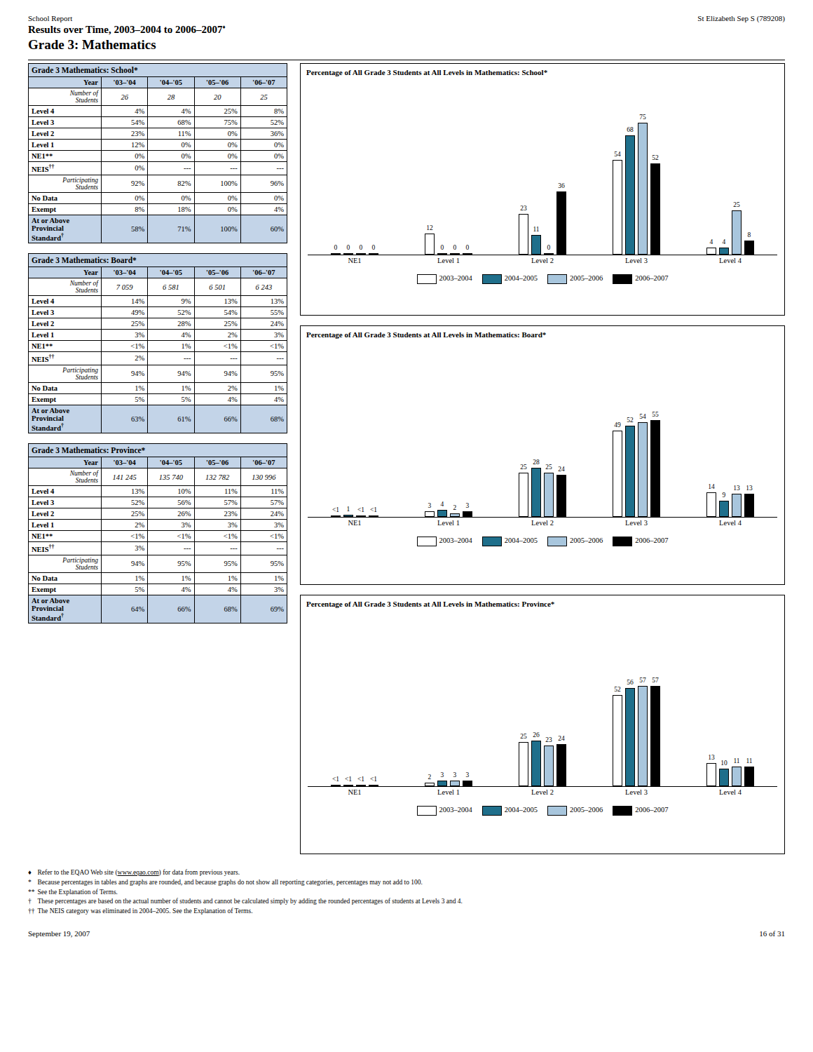School Report
St Elizabeth Sep S (789208)
Results over Time, 2003–2004 to 2006–2007♦
Grade 3: Mathematics
Grade 3 Mathematics: School*
| Year | '03–'04 | '04–'05 | '05–'06 | '06–'07 |
| --- | --- | --- | --- | --- |
| Number of Students | 26 | 28 | 20 | 25 |
| Level 4 | 4% | 4% | 25% | 8% |
| Level 3 | 54% | 68% | 75% | 52% |
| Level 2 | 23% | 11% | 0% | 36% |
| Level 1 | 12% | 0% | 0% | 0% |
| NE1** | 0% | 0% | 0% | 0% |
| NEIS †† | 0% | --- | --- | --- |
| Participating Students | 92% | 82% | 100% | 96% |
| No Data | 0% | 0% | 0% | 0% |
| Exempt | 8% | 18% | 0% | 4% |
| At or Above Provincial Standard † | 58% | 71% | 100% | 60% |
Grade 3 Mathematics: Board*
| Year | '03–'04 | '04–'05 | '05–'06 | '06–'07 |
| --- | --- | --- | --- | --- |
| Number of Students | 7 059 | 6 581 | 6 501 | 6 243 |
| Level 4 | 14% | 9% | 13% | 13% |
| Level 3 | 49% | 52% | 54% | 55% |
| Level 2 | 25% | 28% | 25% | 24% |
| Level 1 | 3% | 4% | 2% | 3% |
| NE1** | <1% | 1% | <1% | <1% |
| NEIS †† | 2% | --- | --- | --- |
| Participating Students | 94% | 94% | 94% | 95% |
| No Data | 1% | 1% | 2% | 1% |
| Exempt | 5% | 5% | 4% | 4% |
| At or Above Provincial Standard † | 63% | 61% | 66% | 68% |
Grade 3 Mathematics: Province*
| Year | '03–'04 | '04–'05 | '05–'06 | '06–'07 |
| --- | --- | --- | --- | --- |
| Number of Students | 141 245 | 135 740 | 132 782 | 130 996 |
| Level 4 | 13% | 10% | 11% | 11% |
| Level 3 | 52% | 56% | 57% | 57% |
| Level 2 | 25% | 26% | 23% | 24% |
| Level 1 | 2% | 3% | 3% | 3% |
| NE1** | <1% | <1% | <1% | <1% |
| NEIS †† | 3% | --- | --- | --- |
| Participating Students | 94% | 95% | 95% | 95% |
| No Data | 1% | 1% | 1% | 1% |
| Exempt | 5% | 4% | 4% | 3% |
| At or Above Provincial Standard † | 64% | 66% | 68% | 69% |
Percentage of All Grade 3 Students at All Levels in Mathematics: School*
0
0
0
0
12
0
0
0
23
11
0
36
54
68
75
52
4
4
25
8
NE1
Level 1
Level 2
Level 3
Level 4
2003–2004 2004–2005 2005–2006 2006–2007
Percentage of All Grade 3 Students at All Levels in Mathematics: Board*
<1
1
<1
<1
3
4
2
3
25
28
25
24
49
52
54
55
14
9
13
13
NE1
Level 1
Level 2
Level 3
Level 4
2003–2004 2004–2005 2005–2006 2006–2007
Percentage of All Grade 3 Students at All Levels in Mathematics: Province*
<1
<1
<1
<1
2
3
3
3
25
26
23
24
52
56
57
57
13
10
11
11
NE1
Level 1
Level 2
Level 3
Level 4
2003–2004 2004–2005 2005–2006 2006–2007
| ♦ | Refer to the EQAO Web site ( www.eqao.com ) for data from previous years. |
| * | Because percentages in tables and graphs are rounded, and because graphs do not show all reporting categories, percentages may not add to 100. |
| ** | See the Explanation of Terms. |
| † | These percentages are based on the actual number of students and cannot be calculated simply by adding the rounded percentages of students at Levels 3 and 4. |
| †† | The NEIS category was eliminated in 2004–2005. See the Explanation of Terms. |
September 19, 2007
16 of 31